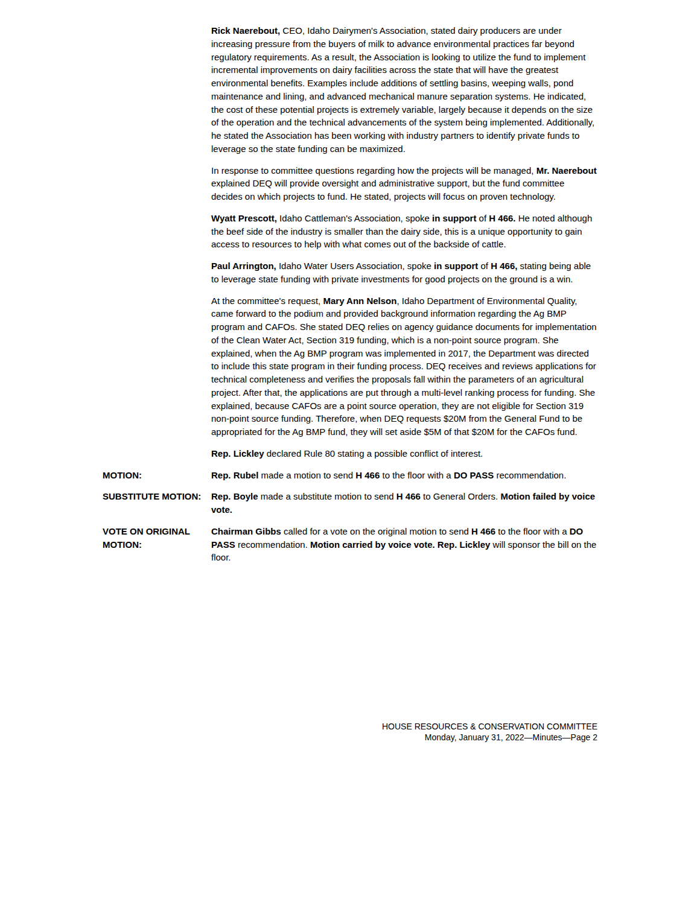Rick Naerebout, CEO, Idaho Dairymen's Association, stated dairy producers are under increasing pressure from the buyers of milk to advance environmental practices far beyond regulatory requirements. As a result, the Association is looking to utilize the fund to implement incremental improvements on dairy facilities across the state that will have the greatest environmental benefits. Examples include additions of settling basins, weeping walls, pond maintenance and lining, and advanced mechanical manure separation systems. He indicated, the cost of these potential projects is extremely variable, largely because it depends on the size of the operation and the technical advancements of the system being implemented. Additionally, he stated the Association has been working with industry partners to identify private funds to leverage so the state funding can be maximized.
In response to committee questions regarding how the projects will be managed, Mr. Naerebout explained DEQ will provide oversight and administrative support, but the fund committee decides on which projects to fund. He stated, projects will focus on proven technology.
Wyatt Prescott, Idaho Cattleman's Association, spoke in support of H 466. He noted although the beef side of the industry is smaller than the dairy side, this is a unique opportunity to gain access to resources to help with what comes out of the backside of cattle.
Paul Arrington, Idaho Water Users Association, spoke in support of H 466, stating being able to leverage state funding with private investments for good projects on the ground is a win.
At the committee's request, Mary Ann Nelson, Idaho Department of Environmental Quality, came forward to the podium and provided background information regarding the Ag BMP program and CAFOs. She stated DEQ relies on agency guidance documents for implementation of the Clean Water Act, Section 319 funding, which is a non-point source program. She explained, when the Ag BMP program was implemented in 2017, the Department was directed to include this state program in their funding process. DEQ receives and reviews applications for technical completeness and verifies the proposals fall within the parameters of an agricultural project. After that, the applications are put through a multi-level ranking process for funding. She explained, because CAFOs are a point source operation, they are not eligible for Section 319 non-point source funding. Therefore, when DEQ requests $20M from the General Fund to be appropriated for the Ag BMP fund, they will set aside $5M of that $20M for the CAFOs fund.
Rep. Lickley declared Rule 80 stating a possible conflict of interest.
MOTION:
Rep. Rubel made a motion to send H 466 to the floor with a DO PASS recommendation.
SUBSTITUTE MOTION:
Rep. Boyle made a substitute motion to send H 466 to General Orders. Motion failed by voice vote.
VOTE ON ORIGINAL MOTION:
Chairman Gibbs called for a vote on the original motion to send H 466 to the floor with a DO PASS recommendation. Motion carried by voice vote. Rep. Lickley will sponsor the bill on the floor.
HOUSE RESOURCES & CONSERVATION COMMITTEE
Monday, January 31, 2022—Minutes—Page 2